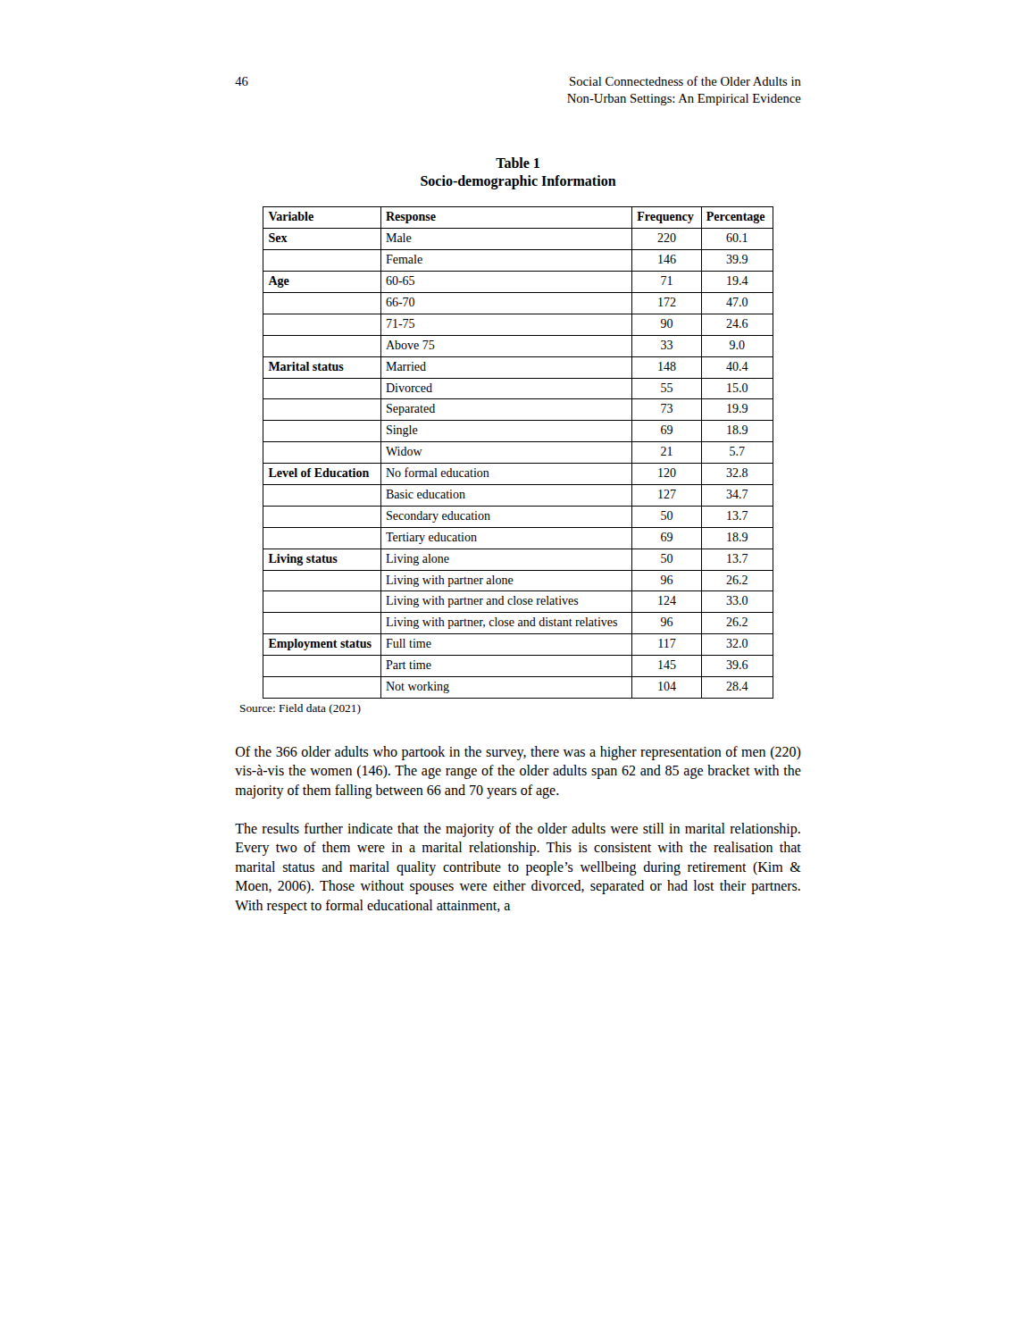46
Social Connectedness of the Older Adults in
Non-Urban Settings: An Empirical Evidence
Table 1
Socio-demographic Information
| Variable | Response | Frequency | Percentage |
| --- | --- | --- | --- |
| Sex | Male | 220 | 60.1 |
| | Female | 146 | 39.9 |
| Age | 60-65 | 71 | 19.4 |
| | 66-70 | 172 | 47.0 |
| | 71-75 | 90 | 24.6 |
| | Above 75 | 33 | 9.0 |
| Marital status | Married | 148 | 40.4 |
| | Divorced | 55 | 15.0 |
| | Separated | 73 | 19.9 |
| | Single | 69 | 18.9 |
| | Widow | 21 | 5.7 |
| Level of Education | No formal education | 120 | 32.8 |
| | Basic education | 127 | 34.7 |
| | Secondary education | 50 | 13.7 |
| | Tertiary education | 69 | 18.9 |
| Living status | Living alone | 50 | 13.7 |
| | Living with partner alone | 96 | 26.2 |
| | Living with partner and close relatives | 124 | 33.0 |
| | Living with partner, close and distant relatives | 96 | 26.2 |
| Employment status | Full time | 117 | 32.0 |
| | Part time | 145 | 39.6 |
| | Not working | 104 | 28.4 |
Source: Field data (2021)
Of the 366 older adults who partook in the survey, there was a higher representation of men (220) vis-à-vis the women (146). The age range of the older adults span 62 and 85 age bracket with the majority of them falling between 66 and 70 years of age.
The results further indicate that the majority of the older adults were still in marital relationship. Every two of them were in a marital relationship. This is consistent with the realisation that marital status and marital quality contribute to people’s wellbeing during retirement (Kim & Moen, 2006). Those without spouses were either divorced, separated or had lost their partners. With respect to formal educational attainment, a